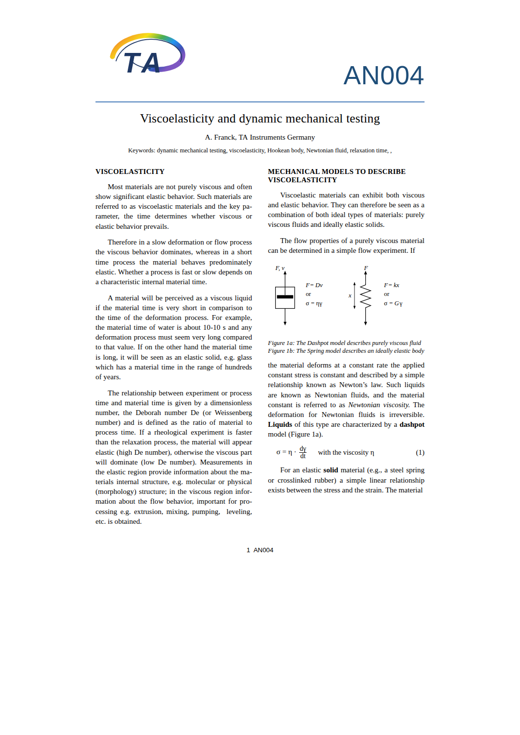T A
AN004
Viscoelasticity and dynamic mechanical testing
A. Franck, TA Instruments Germany
Keywords: dynamic mechanical testing, viscoelasticity, Hookean body, Newtonian fluid, relaxation time, ,
VISCOELASTICITY
Most materials are not purely viscous and often show significant elastic behavior. Such materials are referred to as viscoelastic materials and the key parameter, the time determines whether viscous or elastic behavior prevails.
Therefore in a slow deformation or flow process the viscous behavior dominates, whereas in a short time process the material behaves predominately elastic. Whether a process is fast or slow depends on a characteristic internal material time.
A material will be perceived as a viscous liquid if the material time is very short in comparison to the time of the deformation process. For example, the material time of water is about 10-10 s and any deformation process must seem very long compared to that value. If on the other hand the material time is long, it will be seen as an elastic solid, e.g. glass which has a material time in the range of hundreds of years.
The relationship between experiment or process time and material time is given by a dimensionless number, the Deborah number De (or Weissenberg number) and is defined as the ratio of material to process time. If a rheological experiment is faster than the relaxation process, the material will appear elastic (high De number), otherwise the viscous part will dominate (low De number). Measurements in the elastic region provide information about the materials internal structure, e.g. molecular or physical (morphology) structure; in the viscous region information about the flow behavior, important for processing e.g. extrusion, mixing, pumping, leveling, etc. is obtained.
MECHANICAL MODELS TO DESCRIBE VISCOELASTICITY
Viscoelastic materials can exhibit both viscous and elastic behavior. They can therefore be seen as a combination of both ideal types of materials: purely viscous fluids and ideally elastic solids.
The flow properties of a purely viscous material can be determined in a simple flow experiment. If
F, v F = Dv or σ = ηγ F x F = kx or σ = G γ
Figure 1a: The Dashpot model describes purely viscous fluid
Figure 1b: The Spring model describes an ideally elastic body
the material deforms at a constant rate the applied constant stress is constant and described by a simple relationship known as Newton’s law. Such liquids are known as Newtonian fluids, and the material constant is referred to as Newtonian viscosity. The deformation for Newtonian fluids is irreversible. Liquids of this type are characterized by a dashpot model (Figure 1a).
σ = η · dγ dt with the viscosity η (1)
For an elastic solid material (e.g., a steel spring or crosslinked rubber) a simple linear relationship exists between the stress and the strain. The material
1 AN004